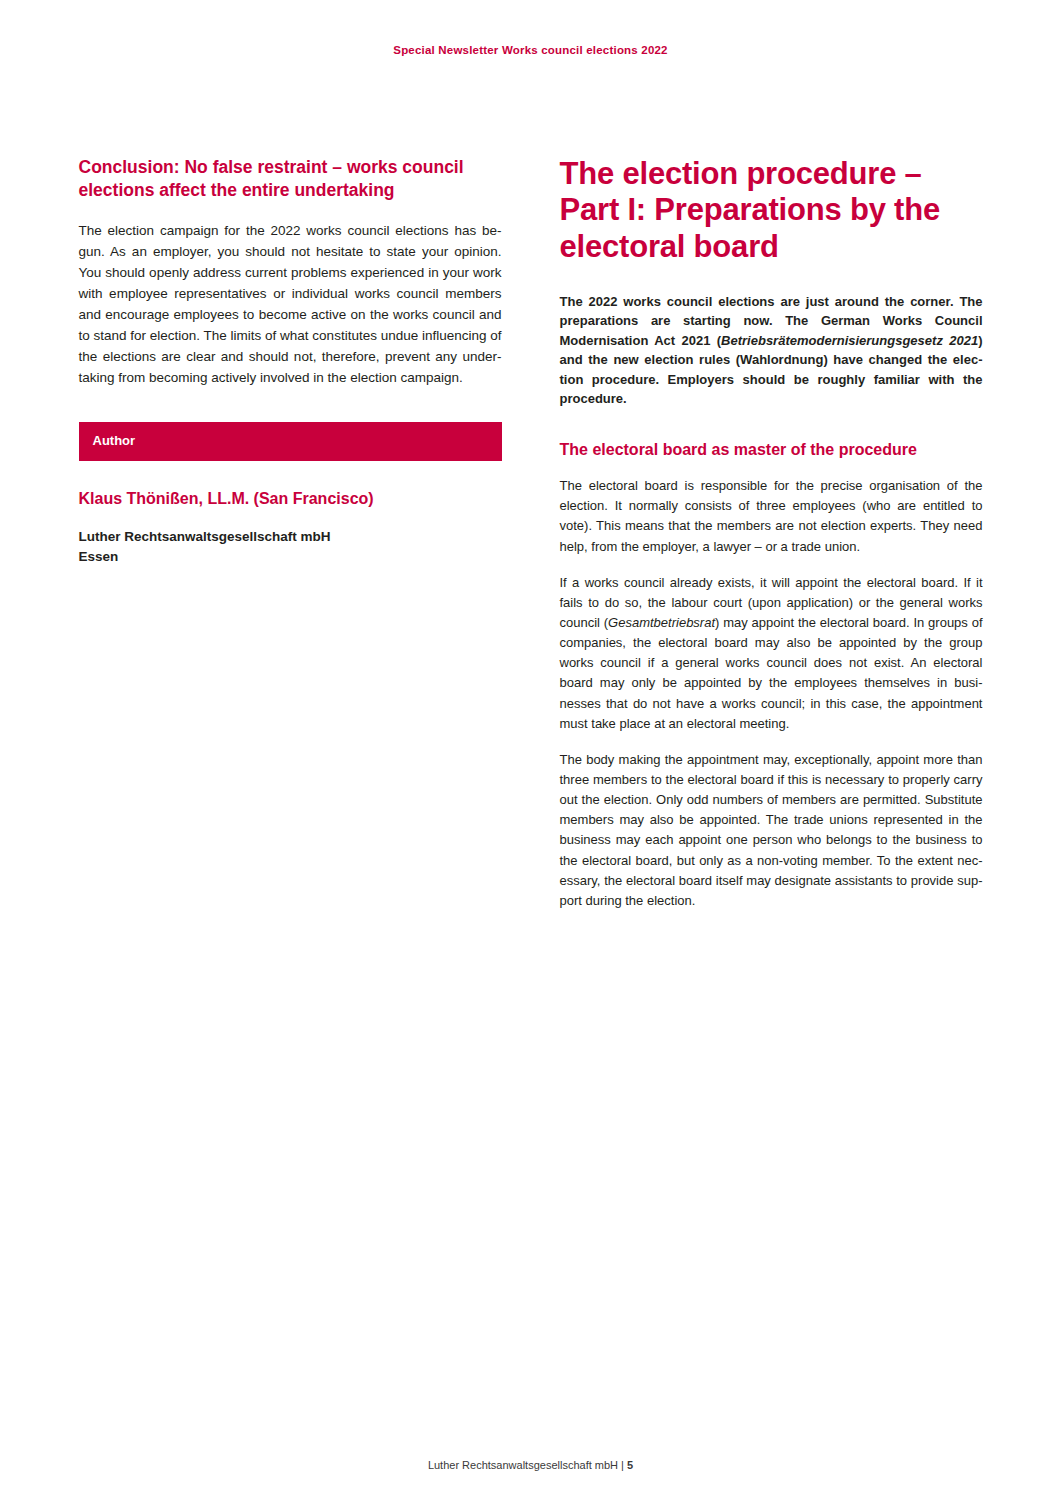Special Newsletter Works council elections 2022
Conclusion: No false restraint – works council elections affect the entire undertaking
The election campaign for the 2022 works council elections has begun. As an employer, you should not hesitate to state your opinion. You should openly address current problems experienced in your work with employee representatives or individual works council members and encourage employees to become active on the works council and to stand for election. The limits of what constitutes undue influencing of the elections are clear and should not, therefore, prevent any undertaking from becoming actively involved in the election campaign.
Author
Klaus Thönißen, LL.M. (San Francisco)
Luther Rechtsanwaltsgesellschaft mbH
Essen
The election procedure – Part I: Preparations by the electoral board
The 2022 works council elections are just around the corner. The preparations are starting now. The German Works Council Modernisation Act 2021 (Betriebsrätemodernisierungsgesetz 2021) and the new election rules (Wahlordnung) have changed the election procedure. Employers should be roughly familiar with the procedure.
The electoral board as master of the procedure
The electoral board is responsible for the precise organisation of the election. It normally consists of three employees (who are entitled to vote). This means that the members are not election experts. They need help, from the employer, a lawyer – or a trade union.
If a works council already exists, it will appoint the electoral board. If it fails to do so, the labour court (upon application) or the general works council (Gesamtbetriebsrat) may appoint the electoral board. In groups of companies, the electoral board may also be appointed by the group works council if a general works council does not exist. An electoral board may only be appointed by the employees themselves in businesses that do not have a works council; in this case, the appointment must take place at an electoral meeting.
The body making the appointment may, exceptionally, appoint more than three members to the electoral board if this is necessary to properly carry out the election. Only odd numbers of members are permitted. Substitute members may also be appointed. The trade unions represented in the business may each appoint one person who belongs to the business to the electoral board, but only as a non-voting member. To the extent necessary, the electoral board itself may designate assistants to provide support during the election.
Luther Rechtsanwaltsgesellschaft mbH | 5